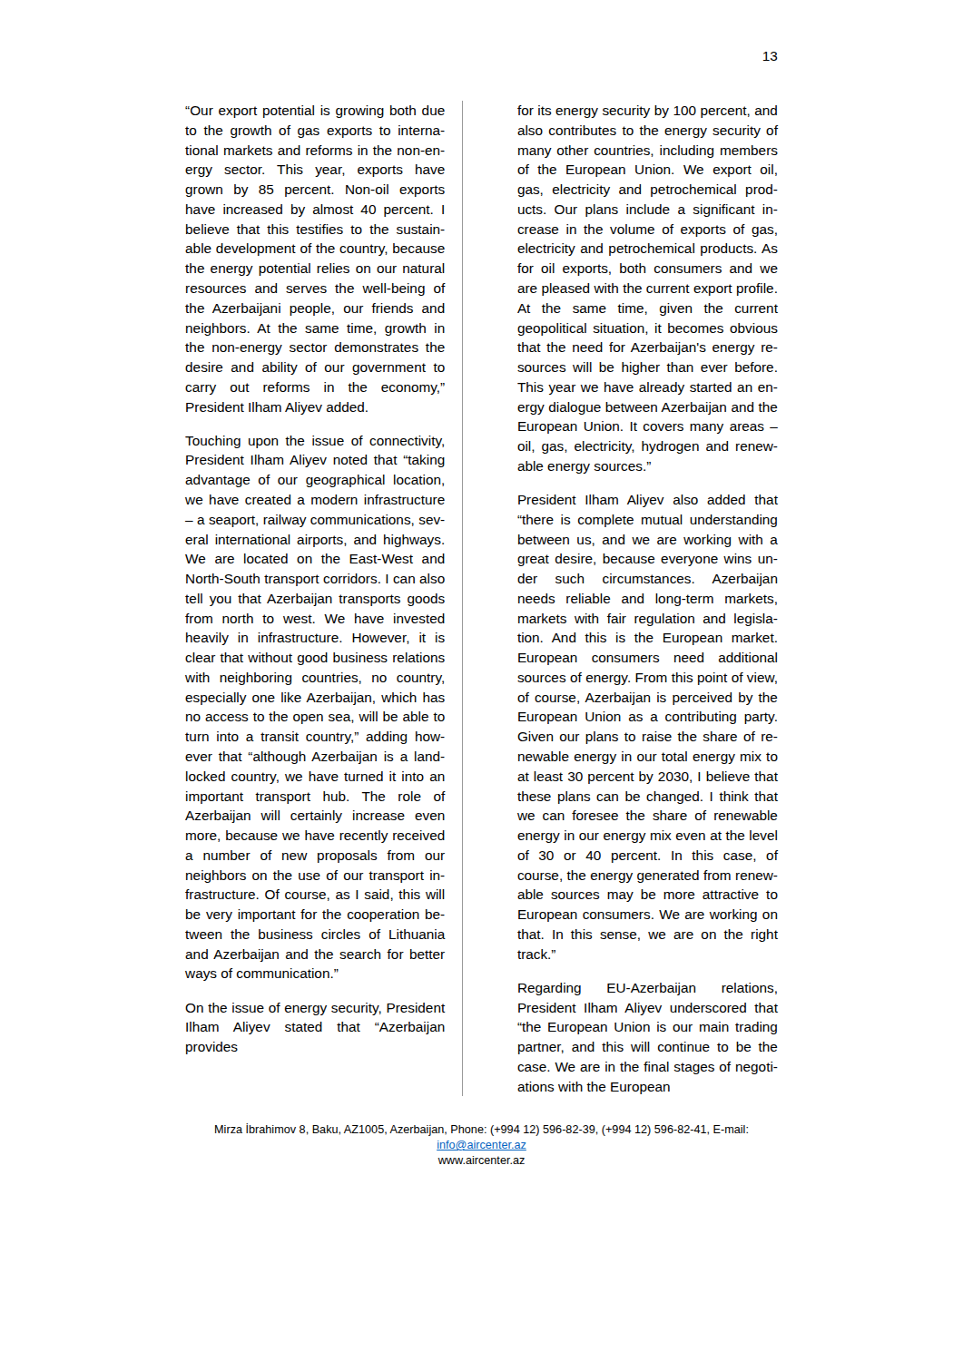13
“Our export potential is growing both due to the growth of gas exports to international markets and reforms in the non-energy sector. This year, exports have grown by 85 percent. Non-oil exports have increased by almost 40 percent. I believe that this testifies to the sustainable development of the country, because the energy potential relies on our natural resources and serves the well-being of the Azerbaijani people, our friends and neighbors. At the same time, growth in the non-energy sector demonstrates the desire and ability of our government to carry out reforms in the economy,” President Ilham Aliyev added.
Touching upon the issue of connectivity, President Ilham Aliyev noted that “taking advantage of our geographical location, we have created a modern infrastructure – a seaport, railway communications, several international airports, and highways. We are located on the East-West and North-South transport corridors. I can also tell you that Azerbaijan transports goods from north to west. We have invested heavily in infrastructure. However, it is clear that without good business relations with neighboring countries, no country, especially one like Azerbaijan, which has no access to the open sea, will be able to turn into a transit country,” adding however that “although Azerbaijan is a landlocked country, we have turned it into an important transport hub. The role of Azerbaijan will certainly increase even more, because we have recently received a number of new proposals from our neighbors on the use of our transport infrastructure. Of course, as I said, this will be very important for the cooperation between the business circles of Lithuania and Azerbaijan and the search for better ways of communication.”
On the issue of energy security, President Ilham Aliyev stated that “Azerbaijan provides
for its energy security by 100 percent, and also contributes to the energy security of many other countries, including members of the European Union. We export oil, gas, electricity and petrochemical products. Our plans include a significant increase in the volume of exports of gas, electricity and petrochemical products. As for oil exports, both consumers and we are pleased with the current export profile. At the same time, given the current geopolitical situation, it becomes obvious that the need for Azerbaijan's energy resources will be higher than ever before. This year we have already started an energy dialogue between Azerbaijan and the European Union. It covers many areas – oil, gas, electricity, hydrogen and renewable energy sources.”
President Ilham Aliyev also added that “there is complete mutual understanding between us, and we are working with a great desire, because everyone wins under such circumstances. Azerbaijan needs reliable and long-term markets, markets with fair regulation and legislation. And this is the European market. European consumers need additional sources of energy. From this point of view, of course, Azerbaijan is perceived by the European Union as a contributing party. Given our plans to raise the share of renewable energy in our total energy mix to at least 30 percent by 2030, I believe that these plans can be changed. I think that we can foresee the share of renewable energy in our energy mix even at the level of 30 or 40 percent. In this case, of course, the energy generated from renewable sources may be more attractive to European consumers. We are working on that. In this sense, we are on the right track.”
Regarding EU-Azerbaijan relations, President Ilham Aliyev underscored that “the European Union is our main trading partner, and this will continue to be the case. We are in the final stages of negotiations with the European
Mirza İbrahimov 8, Baku, AZ1005, Azerbaijan, Phone: (+994 12) 596-82-39, (+994 12) 596-82-41, E-mail: info@aircenter.az www.aircenter.az